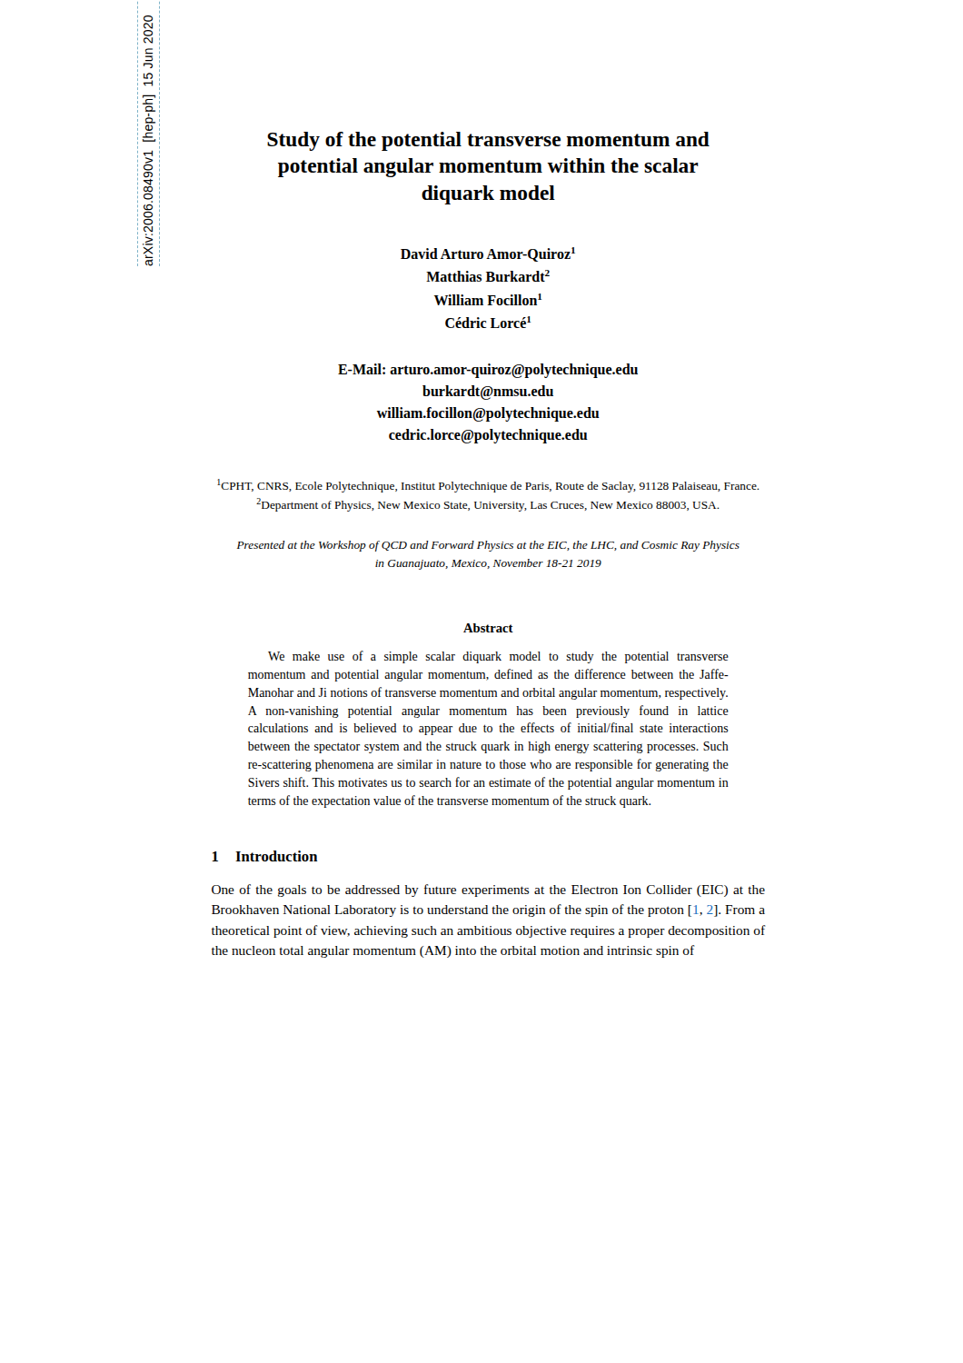arXiv:2006.08490v1 [hep-ph] 15 Jun 2020
Study of the potential transverse momentum and potential angular momentum within the scalar diquark model
David Arturo Amor-Quiroz1
Matthias Burkardt2
William Focillon1
Cédric Lorcé1
E-Mail: arturo.amor-quiroz@polytechnique.edu
burkardt@nmsu.edu
william.focillon@polytechnique.edu
cedric.lorce@polytechnique.edu
1CPHT, CNRS, Ecole Polytechnique, Institut Polytechnique de Paris, Route de Saclay, 91128 Palaiseau, France.
2Department of Physics, New Mexico State, University, Las Cruces, New Mexico 88003, USA.
Presented at the Workshop of QCD and Forward Physics at the EIC, the LHC, and Cosmic Ray Physics in Guanajuato, Mexico, November 18-21 2019
Abstract
We make use of a simple scalar diquark model to study the potential transverse momentum and potential angular momentum, defined as the difference between the Jaffe-Manohar and Ji notions of transverse momentum and orbital angular momentum, respectively. A non-vanishing potential angular momentum has been previously found in lattice calculations and is believed to appear due to the effects of initial/final state interactions between the spectator system and the struck quark in high energy scattering processes. Such re-scattering phenomena are similar in nature to those who are responsible for generating the Sivers shift. This motivates us to search for an estimate of the potential angular momentum in terms of the expectation value of the transverse momentum of the struck quark.
1 Introduction
One of the goals to be addressed by future experiments at the Electron Ion Collider (EIC) at the Brookhaven National Laboratory is to understand the origin of the spin of the proton [1, 2]. From a theoretical point of view, achieving such an ambitious objective requires a proper decomposition of the nucleon total angular momentum (AM) into the orbital motion and intrinsic spin of